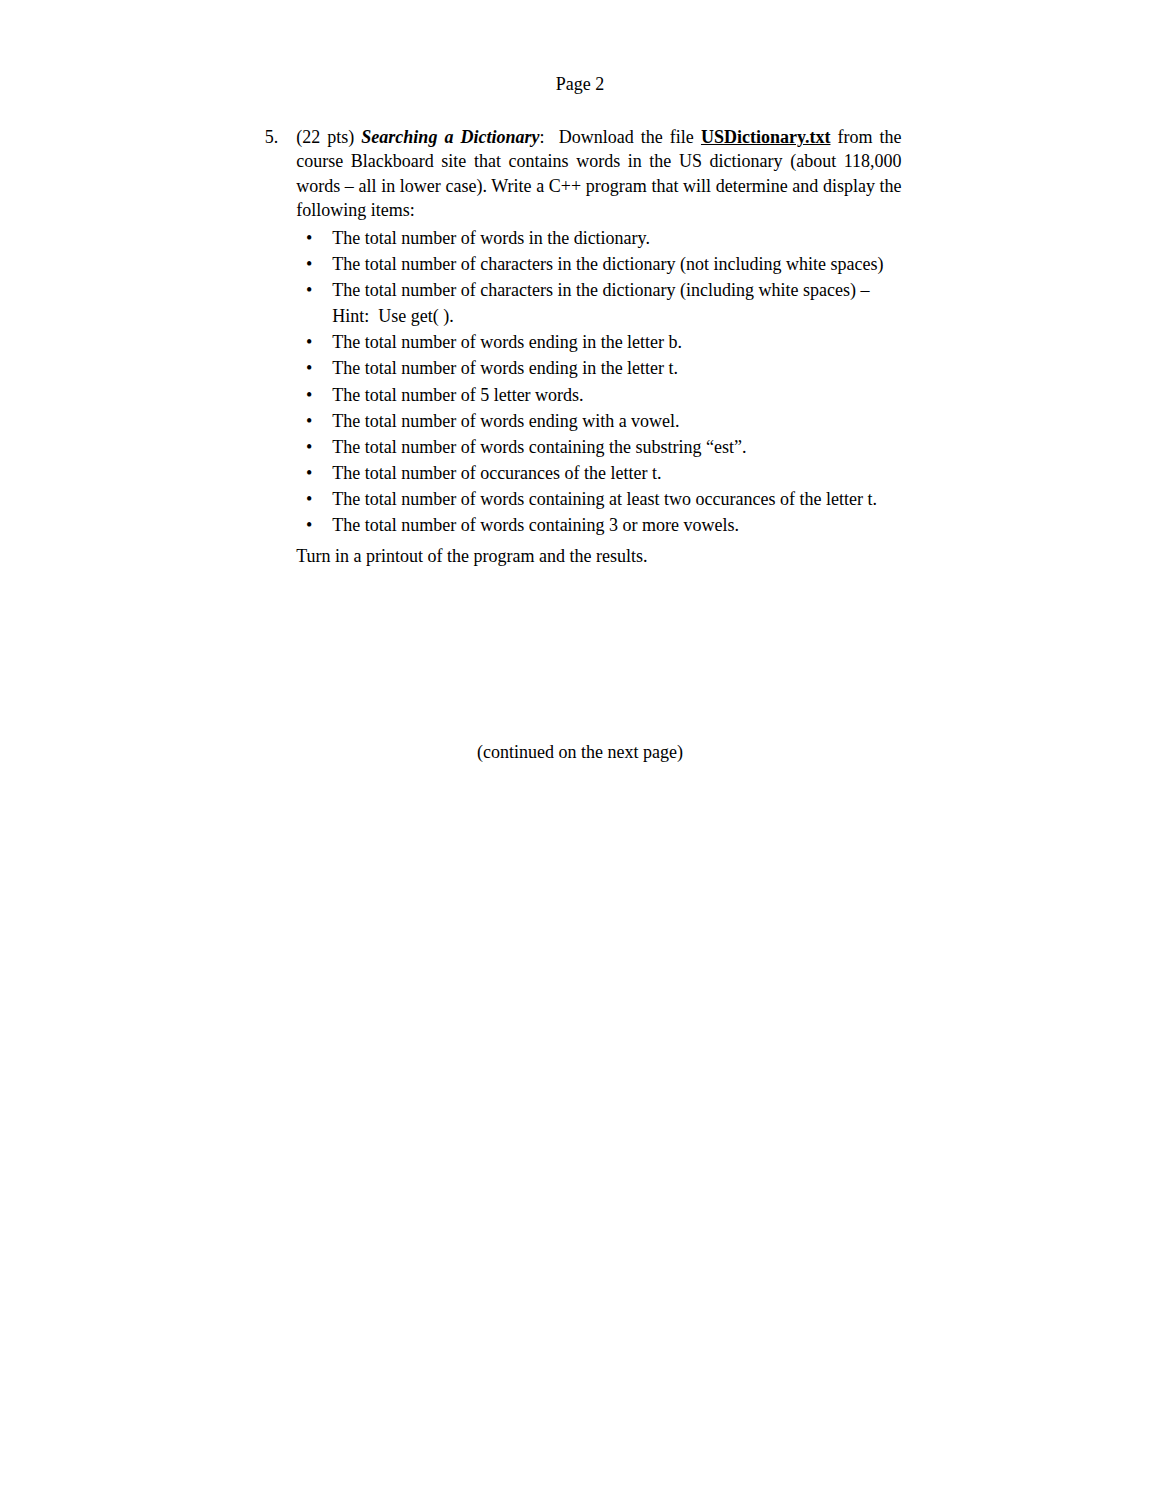Page 2
5.
(22 pts) Searching a Dictionary: Download the file USDictionary.txt from the course Blackboard site that contains words in the US dictionary (about 118,000 words – all in lower case). Write a C++ program that will determine and display the following items:
The total number of words in the dictionary.
The total number of characters in the dictionary (not including white spaces)
The total number of characters in the dictionary (including white spaces) – Hint: Use get( ).
The total number of words ending in the letter b.
The total number of words ending in the letter t.
The total number of 5 letter words.
The total number of words ending with a vowel.
The total number of words containing the substring “est”.
The total number of occurances of the letter t.
The total number of words containing at least two occurances of the letter t.
The total number of words containing 3 or more vowels.
Turn in a printout of the program and the results.
(continued on the next page)